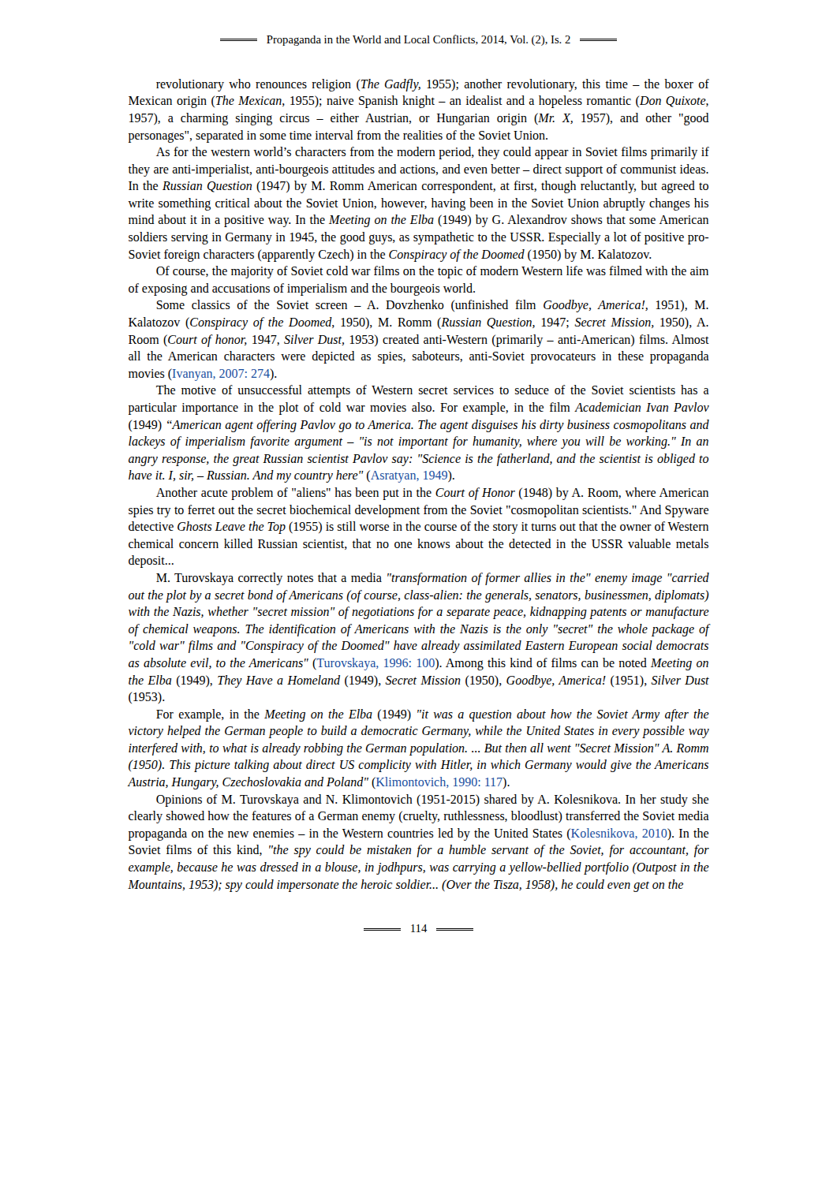Propaganda in the World and Local Conflicts, 2014, Vol. (2), Is. 2
revolutionary who renounces religion (The Gadfly, 1955); another revolutionary, this time – the boxer of Mexican origin (The Mexican, 1955); naive Spanish knight – an idealist and a hopeless romantic (Don Quixote, 1957), a charming singing circus – either Austrian, or Hungarian origin (Mr. X, 1957), and other "good personages", separated in some time interval from the realities of the Soviet Union.
As for the western world’s characters from the modern period, they could appear in Soviet films primarily if they are anti-imperialist, anti-bourgeois attitudes and actions, and even better – direct support of communist ideas. In the Russian Question (1947) by M. Romm American correspondent, at first, though reluctantly, but agreed to write something critical about the Soviet Union, however, having been in the Soviet Union abruptly changes his mind about it in a positive way. In the Meeting on the Elba (1949) by G. Alexandrov shows that some American soldiers serving in Germany in 1945, the good guys, as sympathetic to the USSR. Especially a lot of positive pro-Soviet foreign characters (apparently Czech) in the Conspiracy of the Doomed (1950) by M. Kalatozov.
Of course, the majority of Soviet cold war films on the topic of modern Western life was filmed with the aim of exposing and accusations of imperialism and the bourgeois world.
Some classics of the Soviet screen – A. Dovzhenko (unfinished film Goodbye, America!, 1951), M. Kalatozov (Conspiracy of the Doomed, 1950), M. Romm (Russian Question, 1947; Secret Mission, 1950), A. Room (Court of honor, 1947, Silver Dust, 1953) created anti-Western (primarily – anti-American) films. Almost all the American characters were depicted as spies, saboteurs, anti-Soviet provocateurs in these propaganda movies (Ivanyan, 2007: 274).
The motive of unsuccessful attempts of Western secret services to seduce of the Soviet scientists has a particular importance in the plot of cold war movies also. For example, in the film Academician Ivan Pavlov (1949) “American agent offering Pavlov go to America. The agent disguises his dirty business cosmopolitans and lackeys of imperialism favorite argument – "is not important for humanity, where you will be working." In an angry response, the great Russian scientist Pavlov say: "Science is the fatherland, and the scientist is obliged to have it. I, sir, – Russian. And my country here" (Asratyan, 1949).
Another acute problem of "aliens" has been put in the Court of Honor (1948) by A. Room, where American spies try to ferret out the secret biochemical development from the Soviet "cosmopolitan scientists." And Spyware detective Ghosts Leave the Top (1955) is still worse in the course of the story it turns out that the owner of Western chemical concern killed Russian scientist, that no one knows about the detected in the USSR valuable metals deposit...
M. Turovskaya correctly notes that a media "transformation of former allies in the" enemy image "carried out the plot by a secret bond of Americans (of course, class-alien: the generals, senators, businessmen, diplomats) with the Nazis, whether "secret mission" of negotiations for a separate peace, kidnapping patents or manufacture of chemical weapons. The identification of Americans with the Nazis is the only "secret" the whole package of "cold war" films and "Conspiracy of the Doomed" have already assimilated Eastern European social democrats as absolute evil, to the Americans" (Turovskaya, 1996: 100). Among this kind of films can be noted Meeting on the Elba (1949), They Have a Homeland (1949), Secret Mission (1950), Goodbye, America! (1951), Silver Dust (1953).
For example, in the Meeting on the Elba (1949) "it was a question about how the Soviet Army after the victory helped the German people to build a democratic Germany, while the United States in every possible way interfered with, to what is already robbing the German population. ... But then all went "Secret Mission" A. Romm (1950). This picture talking about direct US complicity with Hitler, in which Germany would give the Americans Austria, Hungary, Czechoslovakia and Poland" (Klimontovich, 1990: 117).
Opinions of M. Turovskaya and N. Klimontovich (1951-2015) shared by A. Kolesnikova. In her study she clearly showed how the features of a German enemy (cruelty, ruthlessness, bloodlust) transferred the Soviet media propaganda on the new enemies – in the Western countries led by the United States (Kolesnikova, 2010). In the Soviet films of this kind, "the spy could be mistaken for a humble servant of the Soviet, for accountant, for example, because he was dressed in a blouse, in jodhpurs, was carrying a yellow-bellied portfolio (Outpost in the Mountains, 1953); spy could impersonate the heroic soldier... (Over the Tisza, 1958), he could even get on the
114